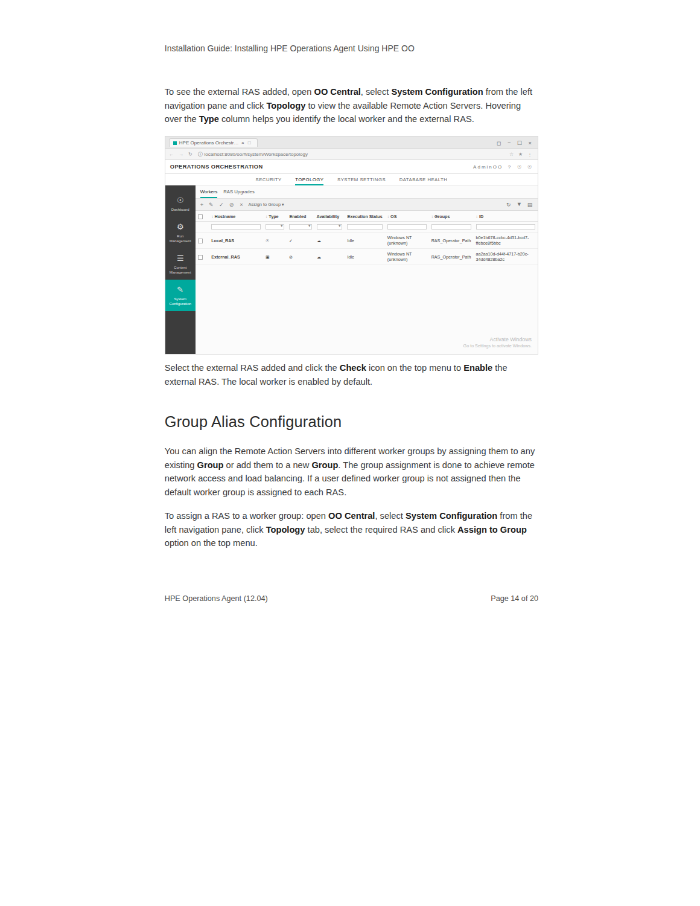Installation Guide: Installing HPE Operations Agent Using HPE OO
To see the external RAS added, open OO Central, select System Configuration from the left navigation pane and click Topology to view the available Remote Action Servers. Hovering over the Type column helps you identify the local worker and the external RAS.
HPE Operations Orchestr… × □
◻ − ☐ ×
← → ↻ ⓘ localhost:8080/oo/#/system/Workspace/topology ☆ ★ ⋮
OPERATIONS ORCHESTRATION
AdminOO ? ☉ ☉
SECURITY TOPOLOGY SYSTEM SETTINGS DATABASE HEALTH
☉Dashboard
⚙Run
Management
☰Content
Management
✎System
Configuration
Workers RAS Upgrades
+ ✎ ✓ ⊘ × Assign to Group ▾ ↻ ▼ ▤
| | ↕ Hostname | ↕ Type | Enabled | Availability | Execution Status | ↕ OS | ↕ Groups | ↕ ID |
| --- | --- | --- | --- | --- | --- | --- | --- | --- |
| | Local_RAS | ☉ | ✓ | ☁ | Idle | Windows NT (unknown) | RAS_Operator_Path | b0e1b678-ccbc-4d31-bcd7-ffebce8f5bbc |
| | External_RAS | ▣ | ⊘ | ☁ | Idle | Windows NT (unknown) | RAS_Operator_Path | aa2aa10d-d44f-4717-b20c-34dd4828ba2c |
Activate Windows
Go to Settings to activate Windows.
Select the external RAS added and click the Check icon on the top menu to Enable the external RAS. The local worker is enabled by default.
Group Alias Configuration
You can align the Remote Action Servers into different worker groups by assigning them to any existing Group or add them to a new Group. The group assignment is done to achieve remote network access and load balancing. If a user defined worker group is not assigned then the default worker group is assigned to each RAS.
To assign a RAS to a worker group: open OO Central, select System Configuration from the left navigation pane, click Topology tab, select the required RAS and click Assign to Group option on the top menu.
HPE Operations Agent (12.04)
Page 14 of 20